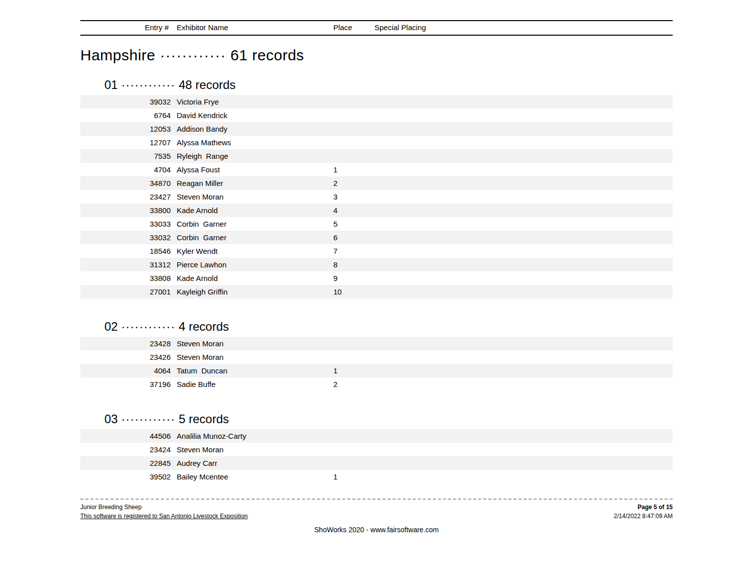| Entry # | Exhibitor Name | Place | Special Placing |
| --- | --- | --- | --- |
| Hampshire ············ 61 records |
| 01 ············ 48 records |
| 39032 | Victoria Frye | | |
| 6764 | David Kendrick | | |
| 12053 | Addison Bandy | | |
| 12707 | Alyssa Mathews | | |
| 7535 | Ryleigh Range | | |
| 4704 | Alyssa Foust | 1 | |
| 34870 | Reagan Miller | 2 | |
| 23427 | Steven Moran | 3 | |
| 33800 | Kade Arnold | 4 | |
| 33033 | Corbin Garner | 5 | |
| 33032 | Corbin Garner | 6 | |
| 18546 | Kyler Wendt | 7 | |
| 31312 | Pierce Lawhon | 8 | |
| 33808 | Kade Arnold | 9 | |
| 27001 | Kayleigh Griffin | 10 | |
| 02 ············ 4 records |
| 23428 | Steven Moran | | |
| 23426 | Steven Moran | | |
| 4064 | Tatum Duncan | 1 | |
| 37196 | Sadie Buffe | 2 | |
| 03 ············ 5 records |
| 44506 | Analilia Munoz-Carty | | |
| 23424 | Steven Moran | | |
| 22845 | Audrey Carr | | |
| 39502 | Bailey Mcentee | 1 | |
Junior Breeding Sheep
This software is registered to San Antonio Livestock Exposition
Page 5 of 15
2/14/2022 8:47:09 AM
ShoWorks 2020 - www.fairsoftware.com